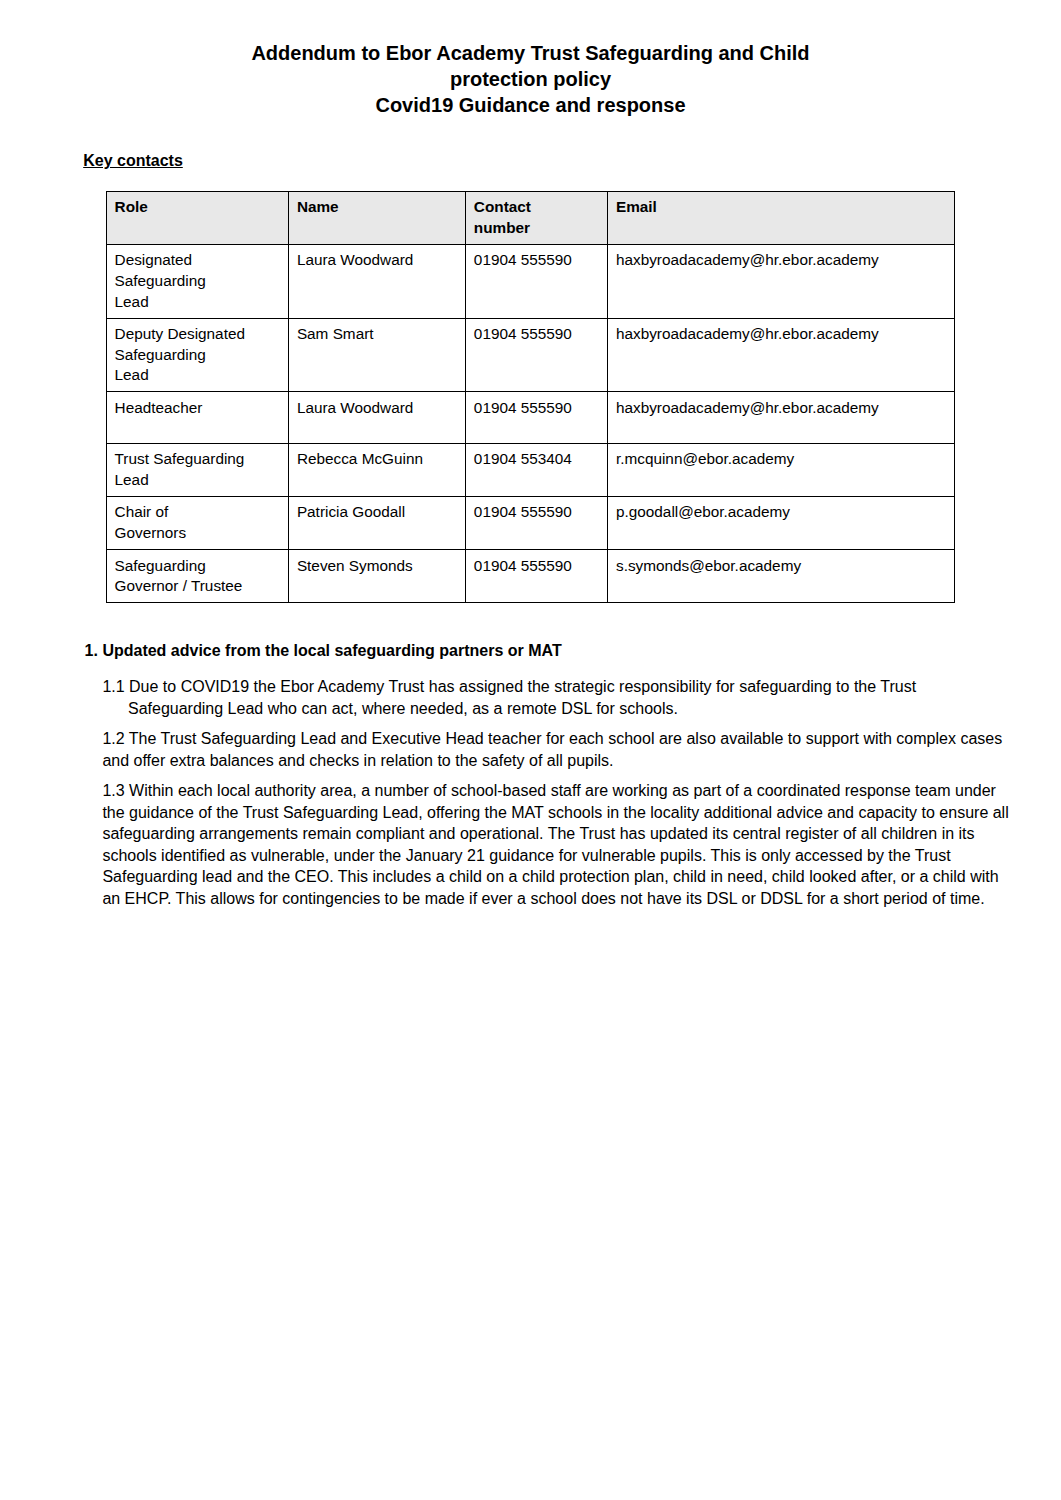Addendum to Ebor Academy Trust Safeguarding and Child
protection policy
Covid19 Guidance and response
Key contacts
| Role | Name | Contact number | Email |
| --- | --- | --- | --- |
| Designated Safeguarding Lead | Laura Woodward | 01904 555590 | haxbyroadacademy@hr.ebor.academy |
| Deputy Designated Safeguarding Lead | Sam Smart | 01904 555590 | haxbyroadacademy@hr.ebor.academy |
| Headteacher | Laura Woodward | 01904 555590 | haxbyroadacademy@hr.ebor.academy |
| Trust Safeguarding Lead | Rebecca McGuinn | 01904 553404 | r.mcquinn@ebor.academy |
| Chair of Governors | Patricia Goodall | 01904 555590 | p.goodall@ebor.academy |
| Safeguarding Governor / Trustee | Steven Symonds | 01904 555590 | s.symonds@ebor.academy |
Updated advice from the local safeguarding partners or MAT
1.1 Due to COVID19 the Ebor Academy Trust has assigned the strategic responsibility for safeguarding to the Trust Safeguarding Lead who can act, where needed, as a remote DSL for schools.
1.2 The Trust Safeguarding Lead and Executive Head teacher for each school are also available to support with complex cases and offer extra balances and checks in relation to the safety of all pupils.
1.3 Within each local authority area, a number of school-based staff are working as part of a coordinated response team under the guidance of the Trust Safeguarding Lead, offering the MAT schools in the locality additional advice and capacity to ensure all safeguarding arrangements remain compliant and operational. The Trust has updated its central register of all children in its schools identified as vulnerable, under the January 21 guidance for vulnerable pupils. This is only accessed by the Trust Safeguarding lead and the CEO. This includes a child on a child protection plan, child in need, child looked after, or a child with an EHCP. This allows for contingencies to be made if ever a school does not have its DSL or DDSL for a short period of time.